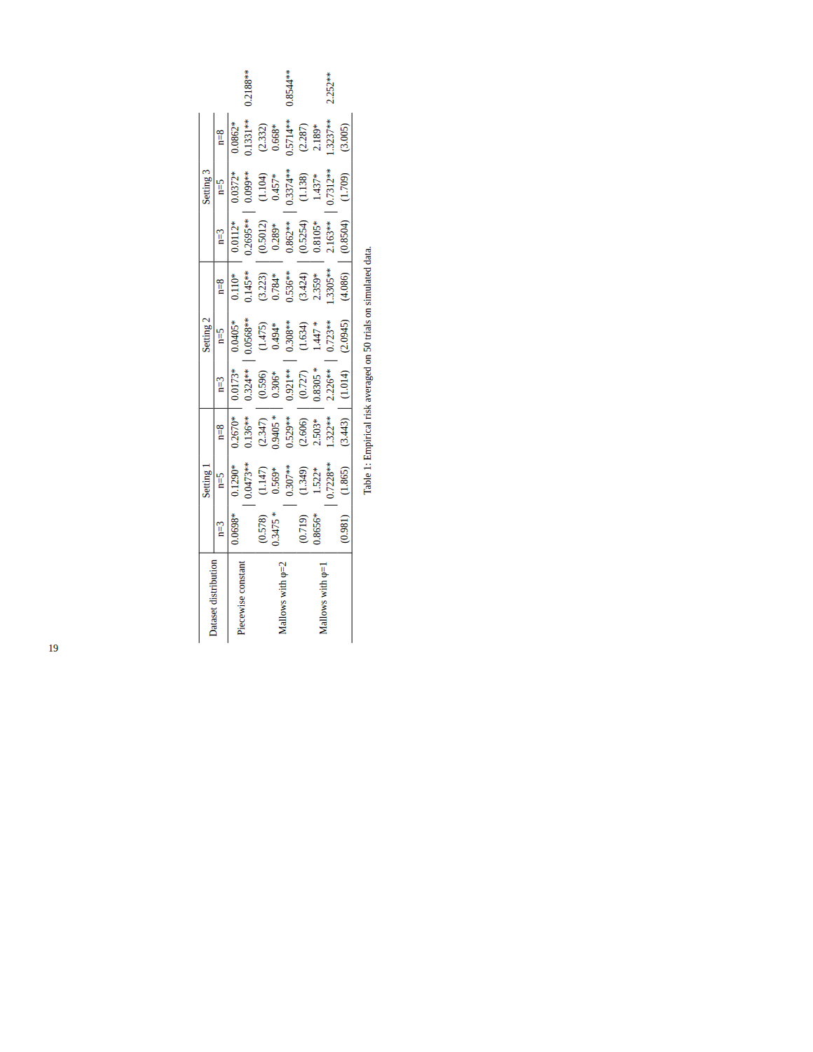19
| Dataset distribution | Setting 1 | Setting 2 | Setting 3 |
| --- | --- | --- | --- |
| n=3 | n=5 | n=8 | n=3 | n=5 | n=8 | n=3 | n=5 | n=8 |
| Piecewise constant | 0.0698* | 0.1290* | 0.2670* | 0.0173* | 0.0405* | 0.110* | 0.0112* | 0.0372* | 0.0862* |
| | 0.0473** | 0.136** | 0.324** | 0.0568** | 0.145** | 0.2695** | 0.099** | 0.1331** | 0.2188** |
| | (0.578) | (1.147) | (2.347) | (0.596) | (1.475) | (3.223) | (0.5012) | (1.104) | (2.332) |
| Mallows with φ=2 | 0.3475 * | 0.569* | 0.9405 * | 0.306* | 0.494* | 0.784* | 0.289* | 0.457* | 0.668* |
| | 0.307** | 0.529** | 0.921** | 0.308** | 0.536** | 0.862** | 0.3374** | 0.5714** | 0.8544** |
| | (0.719) | (1.349) | (2.606) | (0.727) | (1.634) | (3.424) | (0.5254) | (1.138) | (2.287) |
| Mallows with φ=1 | 0.8656* | 1.522* | 2.503* | 0.8305 * | 1.447 * | 2.359* | 0.8105* | 1.437* | 2.189* |
| | 0.7228** | 1.322** | 2.226** | 0.723** | 1.3305** | 2.163** | 0.7312** | 1.3237** | 2.252** |
| | (0.981) | (1.865) | (3.443) | (1.014) | (2.0945) | (4.086) | (0.8504) | (1.709) | (3.005) |
Table 1: Empirical risk averaged on 50 trials on simulated data.